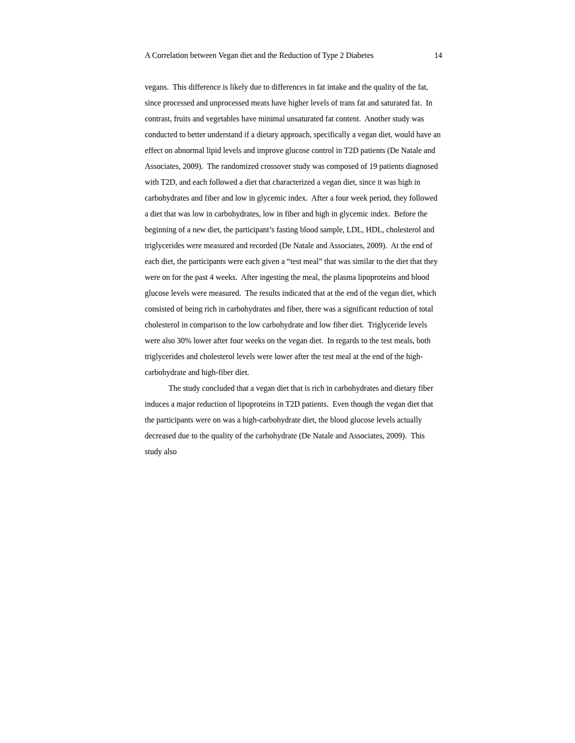A Correlation between Vegan diet and the Reduction of Type 2 Diabetes 14
vegans. This difference is likely due to differences in fat intake and the quality of the fat, since processed and unprocessed meats have higher levels of trans fat and saturated fat. In contrast, fruits and vegetables have minimal unsaturated fat content. Another study was conducted to better understand if a dietary approach, specifically a vegan diet, would have an effect on abnormal lipid levels and improve glucose control in T2D patients (De Natale and Associates, 2009). The randomized crossover study was composed of 19 patients diagnosed with T2D, and each followed a diet that characterized a vegan diet, since it was high in carbohydrates and fiber and low in glycemic index. After a four week period, they followed a diet that was low in carbohydrates, low in fiber and high in glycemic index. Before the beginning of a new diet, the participant’s fasting blood sample, LDL, HDL, cholesterol and triglycerides were measured and recorded (De Natale and Associates, 2009). At the end of each diet, the participants were each given a “test meal” that was similar to the diet that they were on for the past 4 weeks. After ingesting the meal, the plasma lipoproteins and blood glucose levels were measured. The results indicated that at the end of the vegan diet, which consisted of being rich in carbohydrates and fiber, there was a significant reduction of total cholesterol in comparison to the low carbohydrate and low fiber diet. Triglyceride levels were also 30% lower after four weeks on the vegan diet. In regards to the test meals, both triglycerides and cholesterol levels were lower after the test meal at the end of the high-carbohydrate and high-fiber diet.
The study concluded that a vegan diet that is rich in carbohydrates and dietary fiber induces a major reduction of lipoproteins in T2D patients. Even though the vegan diet that the participants were on was a high-carbohydrate diet, the blood glucose levels actually decreased due to the quality of the carbohydrate (De Natale and Associates, 2009). This study also